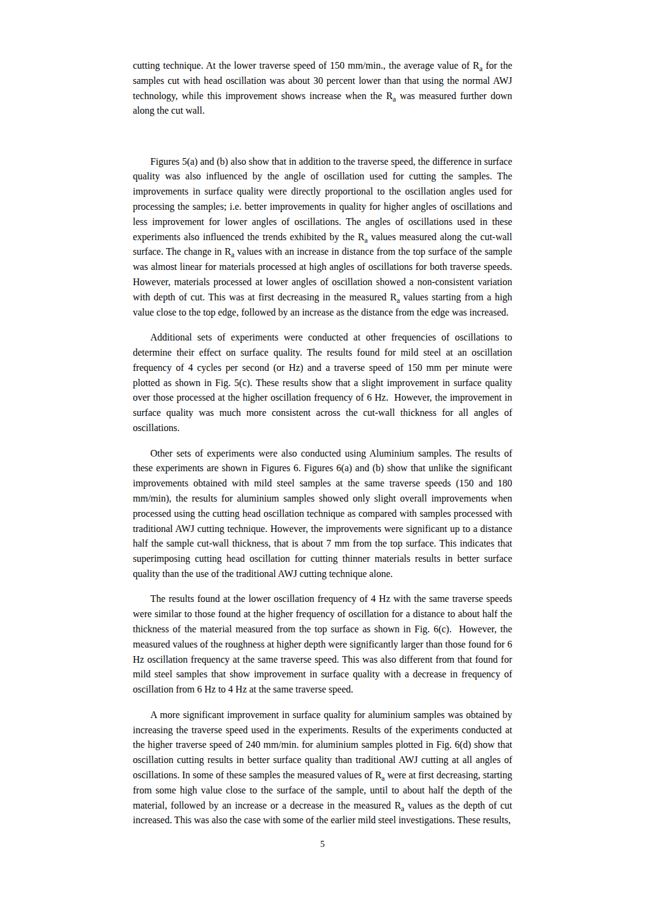cutting technique. At the lower traverse speed of 150 mm/min., the average value of Ra for the samples cut with head oscillation was about 30 percent lower than that using the normal AWJ technology, while this improvement shows increase when the Ra was measured further down along the cut wall.
Figures 5(a) and (b) also show that in addition to the traverse speed, the difference in surface quality was also influenced by the angle of oscillation used for cutting the samples. The improvements in surface quality were directly proportional to the oscillation angles used for processing the samples; i.e. better improvements in quality for higher angles of oscillations and less improvement for lower angles of oscillations. The angles of oscillations used in these experiments also influenced the trends exhibited by the Ra values measured along the cut-wall surface. The change in Ra values with an increase in distance from the top surface of the sample was almost linear for materials processed at high angles of oscillations for both traverse speeds. However, materials processed at lower angles of oscillation showed a non-consistent variation with depth of cut. This was at first decreasing in the measured Ra values starting from a high value close to the top edge, followed by an increase as the distance from the edge was increased.
Additional sets of experiments were conducted at other frequencies of oscillations to determine their effect on surface quality. The results found for mild steel at an oscillation frequency of 4 cycles per second (or Hz) and a traverse speed of 150 mm per minute were plotted as shown in Fig. 5(c). These results show that a slight improvement in surface quality over those processed at the higher oscillation frequency of 6 Hz. However, the improvement in surface quality was much more consistent across the cut-wall thickness for all angles of oscillations.
Other sets of experiments were also conducted using Aluminium samples. The results of these experiments are shown in Figures 6. Figures 6(a) and (b) show that unlike the significant improvements obtained with mild steel samples at the same traverse speeds (150 and 180 mm/min), the results for aluminium samples showed only slight overall improvements when processed using the cutting head oscillation technique as compared with samples processed with traditional AWJ cutting technique. However, the improvements were significant up to a distance half the sample cut-wall thickness, that is about 7 mm from the top surface. This indicates that superimposing cutting head oscillation for cutting thinner materials results in better surface quality than the use of the traditional AWJ cutting technique alone.
The results found at the lower oscillation frequency of 4 Hz with the same traverse speeds were similar to those found at the higher frequency of oscillation for a distance to about half the thickness of the material measured from the top surface as shown in Fig. 6(c). However, the measured values of the roughness at higher depth were significantly larger than those found for 6 Hz oscillation frequency at the same traverse speed. This was also different from that found for mild steel samples that show improvement in surface quality with a decrease in frequency of oscillation from 6 Hz to 4 Hz at the same traverse speed.
A more significant improvement in surface quality for aluminium samples was obtained by increasing the traverse speed used in the experiments. Results of the experiments conducted at the higher traverse speed of 240 mm/min. for aluminium samples plotted in Fig. 6(d) show that oscillation cutting results in better surface quality than traditional AWJ cutting at all angles of oscillations. In some of these samples the measured values of Ra were at first decreasing, starting from some high value close to the surface of the sample, until to about half the depth of the material, followed by an increase or a decrease in the measured Ra values as the depth of cut increased. This was also the case with some of the earlier mild steel investigations. These results,
5